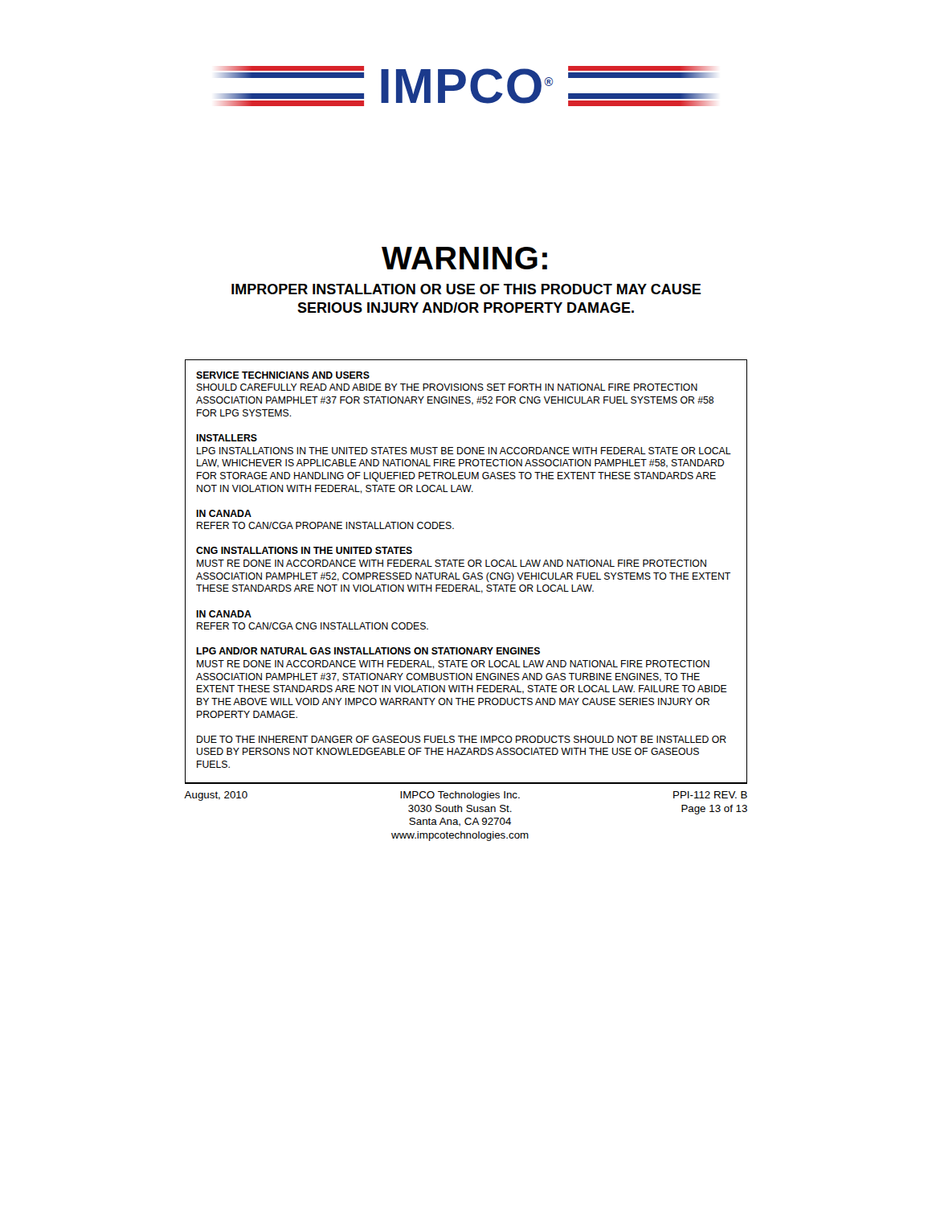IMPCO®
WARNING:
IMPROPER INSTALLATION OR USE OF THIS PRODUCT MAY CAUSE
SERIOUS INJURY AND/OR PROPERTY DAMAGE.
SERVICE TECHNICIANS AND USERS SHOULD CAREFULLY READ AND ABIDE BY THE PROVISIONS SET FORTH IN NATIONAL FIRE PROTECTION ASSOCIATION PAMPHLET #37 FOR STATIONARY ENGINES, #52 FOR CNG VEHICULAR FUEL SYSTEMS OR #58 FOR LPG SYSTEMS.
INSTALLERS LPG INSTALLATIONS IN THE UNITED STATES MUST BE DONE IN ACCORDANCE WITH FEDERAL STATE OR LOCAL LAW, WHICHEVER IS APPLICABLE AND NATIONAL FIRE PROTECTION ASSOCIATION PAMPHLET #58, STANDARD FOR STORAGE AND HANDLING OF LIQUEFIED PETROLEUM GASES TO THE EXTENT THESE STANDARDS ARE NOT IN VIOLATION WITH FEDERAL, STATE OR LOCAL LAW.
IN CANADA REFER TO CAN/CGA PROPANE INSTALLATION CODES.
CNG INSTALLATIONS IN THE UNITED STATES MUST RE DONE IN ACCORDANCE WITH FEDERAL STATE OR LOCAL LAW AND NATIONAL FIRE PROTECTION ASSOCIATION PAMPHLET #52, COMPRESSED NATURAL GAS (CNG) VEHICULAR FUEL SYSTEMS TO THE EXTENT THESE STANDARDS ARE NOT IN VIOLATION WITH FEDERAL, STATE OR LOCAL LAW.
IN CANADA REFER TO CAN/CGA CNG INSTALLATION CODES.
LPG AND/OR NATURAL GAS INSTALLATIONS ON STATIONARY ENGINES MUST RE DONE IN ACCORDANCE WITH FEDERAL, STATE OR LOCAL LAW AND NATIONAL FIRE PROTECTION ASSOCIATION PAMPHLET #37, STATIONARY COMBUSTION ENGINES AND GAS TURBINE ENGINES, TO THE EXTENT THESE STANDARDS ARE NOT IN VIOLATION WITH FEDERAL, STATE OR LOCAL LAW. FAILURE TO ABIDE BY THE ABOVE WILL VOID ANY IMPCO WARRANTY ON THE PRODUCTS AND MAY CAUSE SERIES INJURY OR PROPERTY DAMAGE.
DUE TO THE INHERENT DANGER OF GASEOUS FUELS THE IMPCO PRODUCTS SHOULD NOT BE INSTALLED OR USED BY PERSONS NOT KNOWLEDGEABLE OF THE HAZARDS ASSOCIATED WITH THE USE OF GASEOUS FUELS.
August, 2010
IMPCO Technologies Inc.
3030 South Susan St.
Santa Ana, CA 92704
www.impcotechnologies.com
PPI-112 REV. B
Page 13 of 13